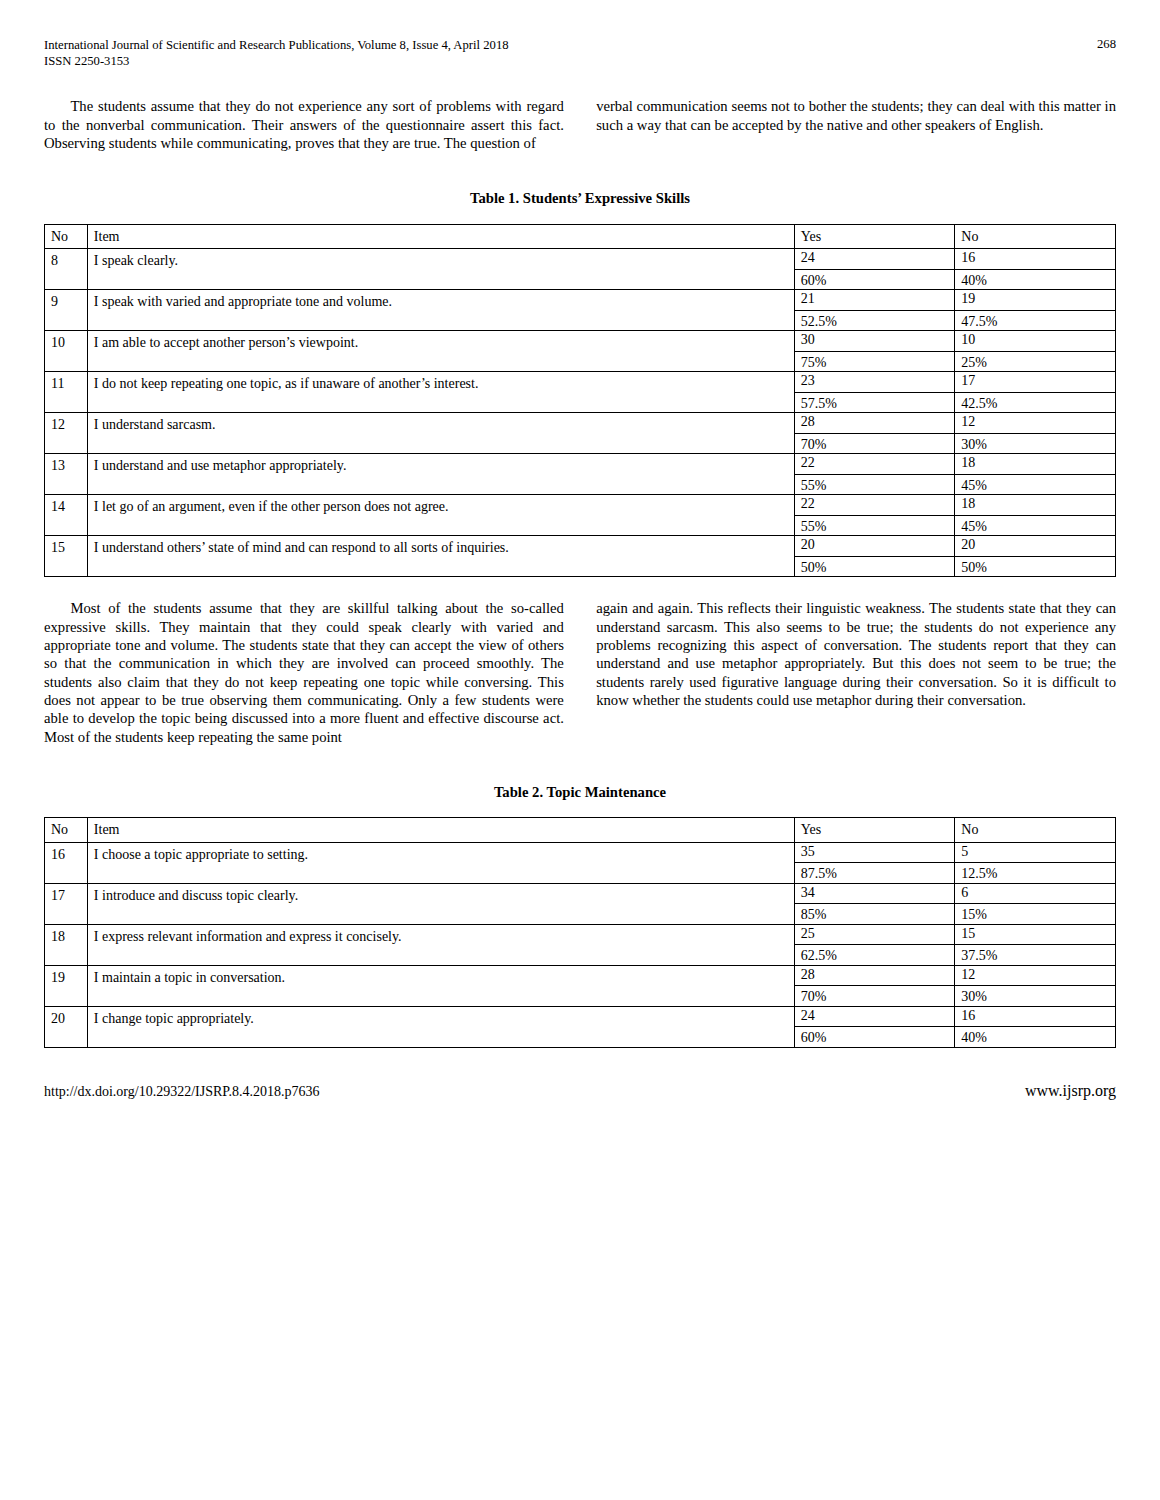International Journal of Scientific and Research Publications, Volume 8, Issue 4, April 2018
ISSN 2250-3153
268
The students assume that they do not experience any sort of problems with regard to the nonverbal communication. Their answers of the questionnaire assert this fact. Observing students while communicating, proves that they are true. The question of
verbal communication seems not to bother the students; they can deal with this matter in such a way that can be accepted by the native and other speakers of English.
Table 1. Students’ Expressive Skills
| No | Item | Yes | No |
| --- | --- | --- | --- |
| 8 | I speak clearly. | 24 60% | 16 40% |
| 9 | I speak with varied and appropriate tone and volume. | 21 52.5% | 19 47.5% |
| 10 | I am able to accept another person’s viewpoint. | 30 75% | 10 25% |
| 11 | I do not keep repeating one topic, as if unaware of another’s interest. | 23 57.5% | 17 42.5% |
| 12 | I understand sarcasm. | 28 70% | 12 30% |
| 13 | I understand and use metaphor appropriately. | 22 55% | 18 45% |
| 14 | I let go of an argument, even if the other person does not agree. | 22 55% | 18 45% |
| 15 | I understand others’ state of mind and can respond to all sorts of inquiries. | 20 50% | 20 50% |
Most of the students assume that they are skillful talking about the so-called expressive skills. They maintain that they could speak clearly with varied and appropriate tone and volume. The students state that they can accept the view of others so that the communication in which they are involved can proceed smoothly. The students also claim that they do not keep repeating one topic while conversing. This does not appear to be true observing them communicating. Only a few students were able to develop the topic being discussed into a more fluent and effective discourse act. Most of the students keep repeating the same point
again and again. This reflects their linguistic weakness. The students state that they can understand sarcasm. This also seems to be true; the students do not experience any problems recognizing this aspect of conversation. The students report that they can understand and use metaphor appropriately. But this does not seem to be true; the students rarely used figurative language during their conversation. So it is difficult to know whether the students could use metaphor during their conversation.
Table 2. Topic Maintenance
| No | Item | Yes | No |
| --- | --- | --- | --- |
| 16 | I choose a topic appropriate to setting. | 35 87.5% | 5 12.5% |
| 17 | I introduce and discuss topic clearly. | 34 85% | 6 15% |
| 18 | I express relevant information and express it concisely. | 25 62.5% | 15 37.5% |
| 19 | I maintain a topic in conversation. | 28 70% | 12 30% |
| 20 | I change topic appropriately. | 24 60% | 16 40% |
http://dx.doi.org/10.29322/IJSRP.8.4.2018.p7636
www.ijsrp.org